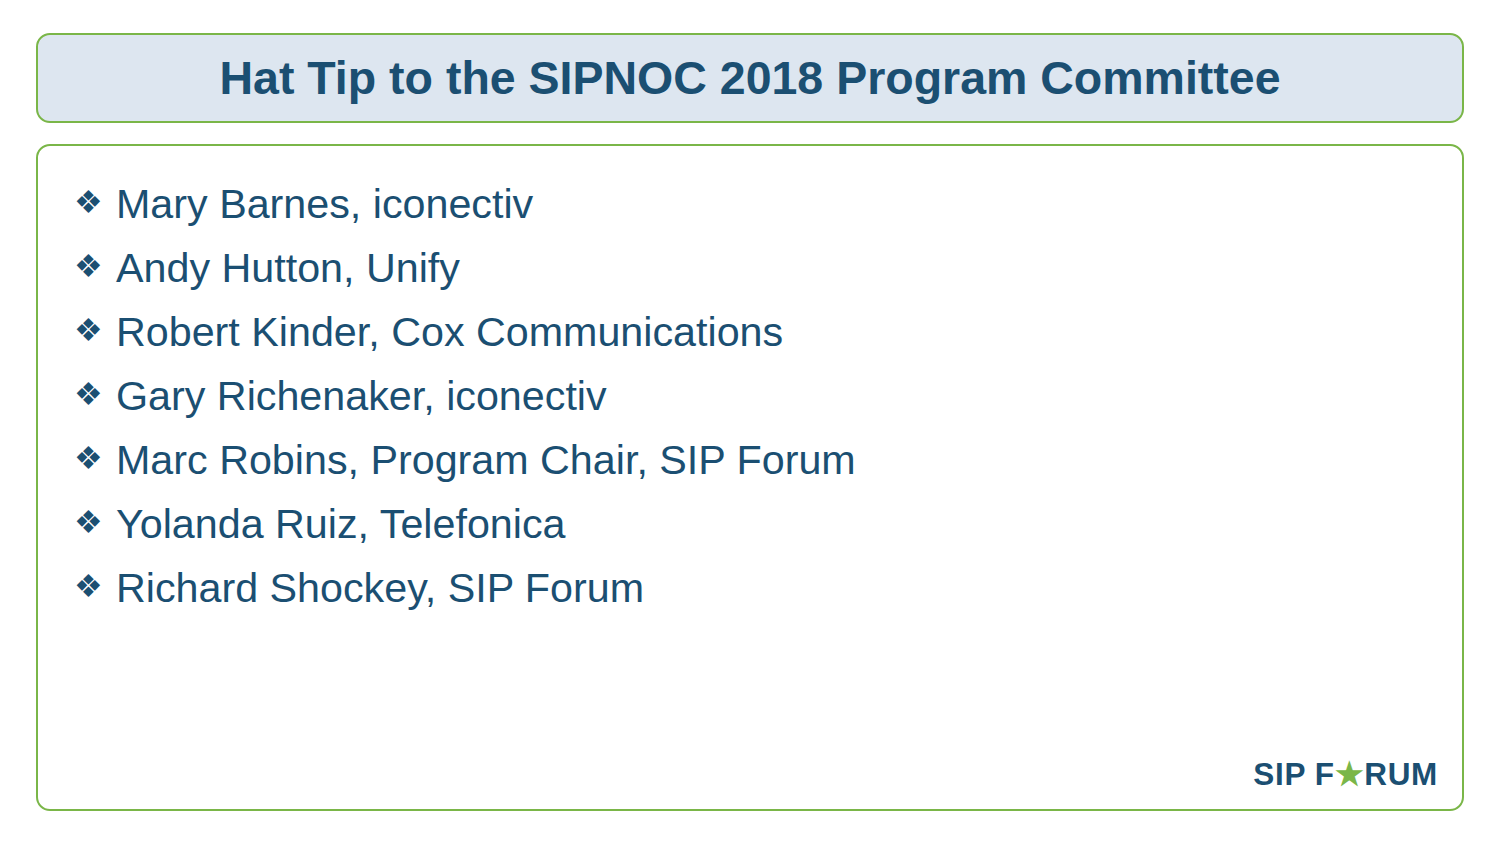Hat Tip to the SIPNOC 2018 Program Committee
Mary Barnes, iconectiv
Andy Hutton, Unify
Robert Kinder, Cox Communications
Gary Richenaker, iconectiv
Marc Robins, Program Chair, SIP Forum
Yolanda Ruiz, Telefonica
Richard Shockey, SIP Forum
SIP F★RUM